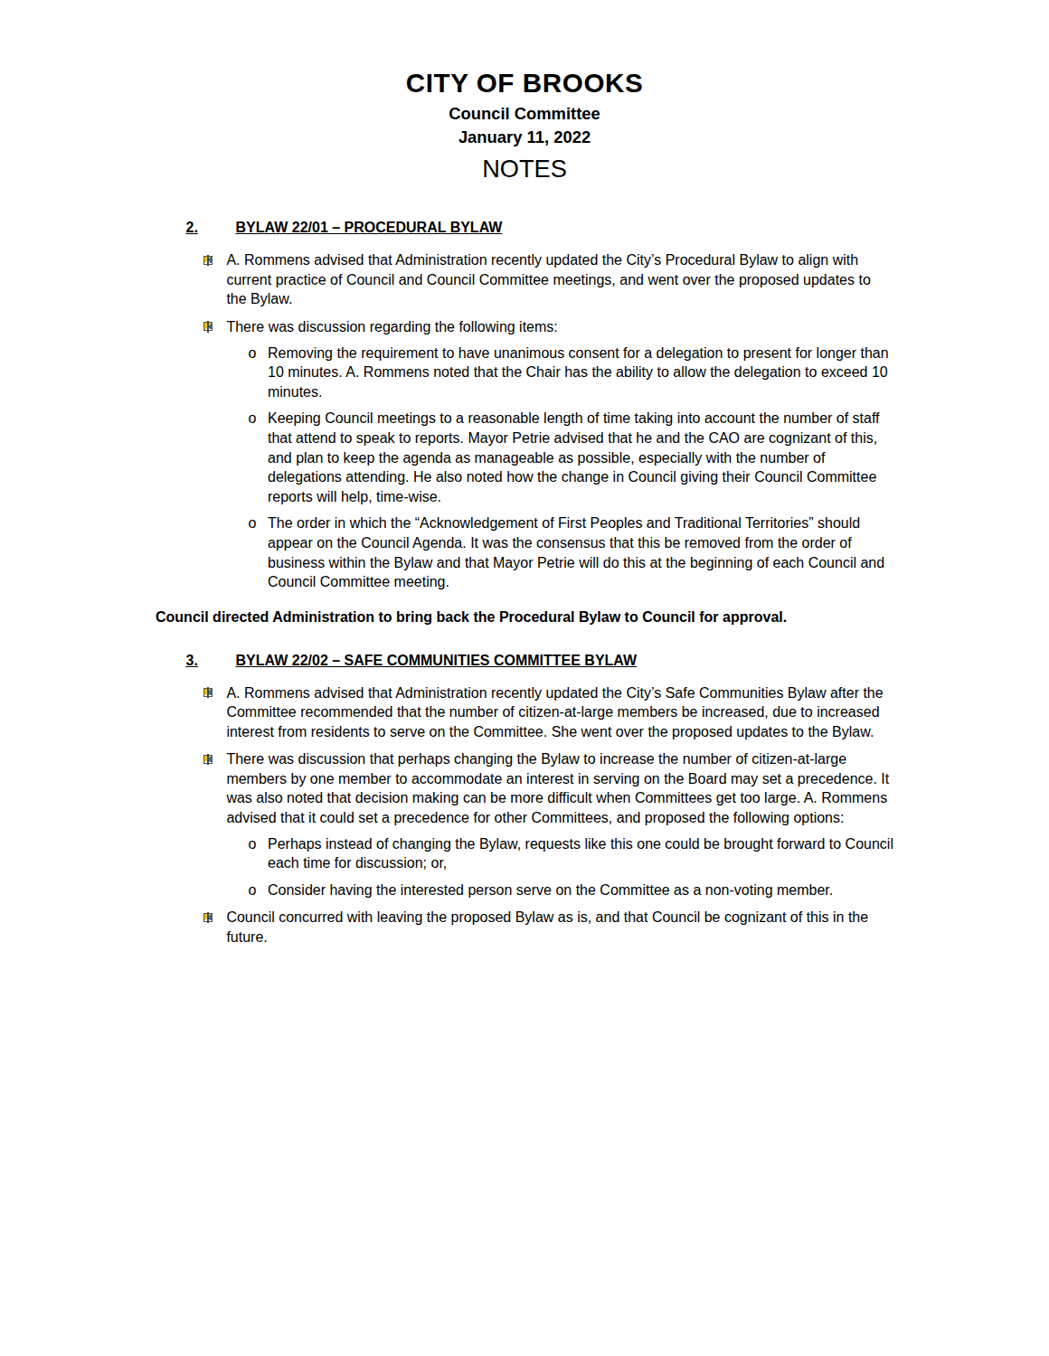CITY OF BROOKS
Council Committee
January 11, 2022
NOTES
2. BYLAW 22/01 – PROCEDURAL BYLAW
A. Rommens advised that Administration recently updated the City’s Procedural Bylaw to align with current practice of Council and Council Committee meetings, and went over the proposed updates to the Bylaw.
There was discussion regarding the following items:
Removing the requirement to have unanimous consent for a delegation to present for longer than 10 minutes. A. Rommens noted that the Chair has the ability to allow the delegation to exceed 10 minutes.
Keeping Council meetings to a reasonable length of time taking into account the number of staff that attend to speak to reports. Mayor Petrie advised that he and the CAO are cognizant of this, and plan to keep the agenda as manageable as possible, especially with the number of delegations attending. He also noted how the change in Council giving their Council Committee reports will help, time-wise.
The order in which the “Acknowledgement of First Peoples and Traditional Territories” should appear on the Council Agenda. It was the consensus that this be removed from the order of business within the Bylaw and that Mayor Petrie will do this at the beginning of each Council and Council Committee meeting.
Council directed Administration to bring back the Procedural Bylaw to Council for approval.
3. BYLAW 22/02 – SAFE COMMUNITIES COMMITTEE BYLAW
A. Rommens advised that Administration recently updated the City’s Safe Communities Bylaw after the Committee recommended that the number of citizen-at-large members be increased, due to increased interest from residents to serve on the Committee. She went over the proposed updates to the Bylaw.
There was discussion that perhaps changing the Bylaw to increase the number of citizen-at-large members by one member to accommodate an interest in serving on the Board may set a precedence. It was also noted that decision making can be more difficult when Committees get too large. A. Rommens advised that it could set a precedence for other Committees, and proposed the following options:
Perhaps instead of changing the Bylaw, requests like this one could be brought forward to Council each time for discussion; or,
Consider having the interested person serve on the Committee as a non-voting member.
Council concurred with leaving the proposed Bylaw as is, and that Council be cognizant of this in the future.